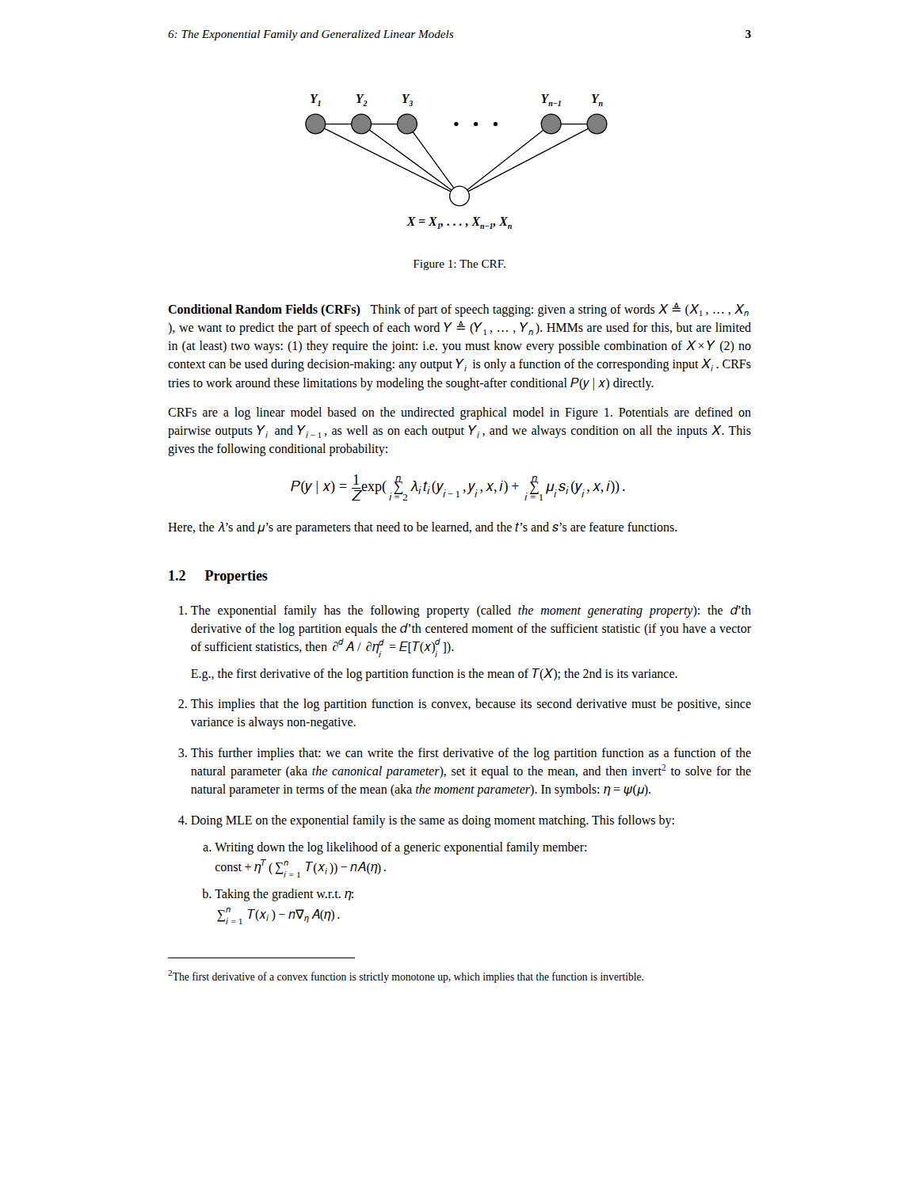6: The Exponential Family and Generalized Linear Models 3
Y1 Y2 Y3 Yn−1 Yn X = X1, . . . , Xn−1, Xn
Figure 1: The CRF.
Conditional Random Fields (CRFs) Think of part of speech tagging: given a string of words X ≜ (X1, … , Xn), we want to predict the part of speech of each word Y ≜ (Y1, … , Yn). HMMs are used for this, but are limited in (at least) two ways: (1) they require the joint: i.e. you must know every possible combination of X×Y (2) no context can be used during decision-making: any output Yi is only a function of the corresponding input Xi. CRFs tries to work around these limitations by modeling the sought-after conditional P(y|x) directly.
CRFs are a log linear model based on the undirected graphical model in Figure 1. Potentials are defined on pairwise outputs Yi and Yi−1, as well as on each output Yi, and we always condition on all the inputs X. This gives the following conditional probability:
P(y|x) = 1Z exp ( ∑ i=2 n λi ti (yi−1, yi,x,i) + ∑ i=1 n μi si (yi,x,i) ) .
Here, the λ’s and μ’s are parameters that need to be learned, and the t’s and s’s are feature functions.
1.2 Properties
The exponential family has the following property (called the moment generating property): the d’th derivative of the log partition equals the d’th centered moment of the sufficient statistic (if you have a vector of sufficient statistics, then ∂dA/∂ηid=E[T(x)id]).
E.g., the first derivative of the log partition function is the mean of T(X); the 2nd is its variance.
This implies that the log partition function is convex, because its second derivative must be positive, since variance is always non-negative.
This further implies that: we can write the first derivative of the log partition function as a function of the natural parameter (aka the canonical parameter), set it equal to the mean, and then invert2 to solve for the natural parameter in terms of the mean (aka the moment parameter). In symbols: η=ψ(μ).
Doing MLE on the exponential family is the same as doing moment matching. This follows by:
Writing down the log likelihood of a generic exponential family member: const+ ηT ( ∑i=1n T(xi) ) −nA(η).
Taking the gradient w.r.t. η: ∑i=1n T(xi) −n ∇η A(η).
2The first derivative of a convex function is strictly monotone up, which implies that the function is invertible.